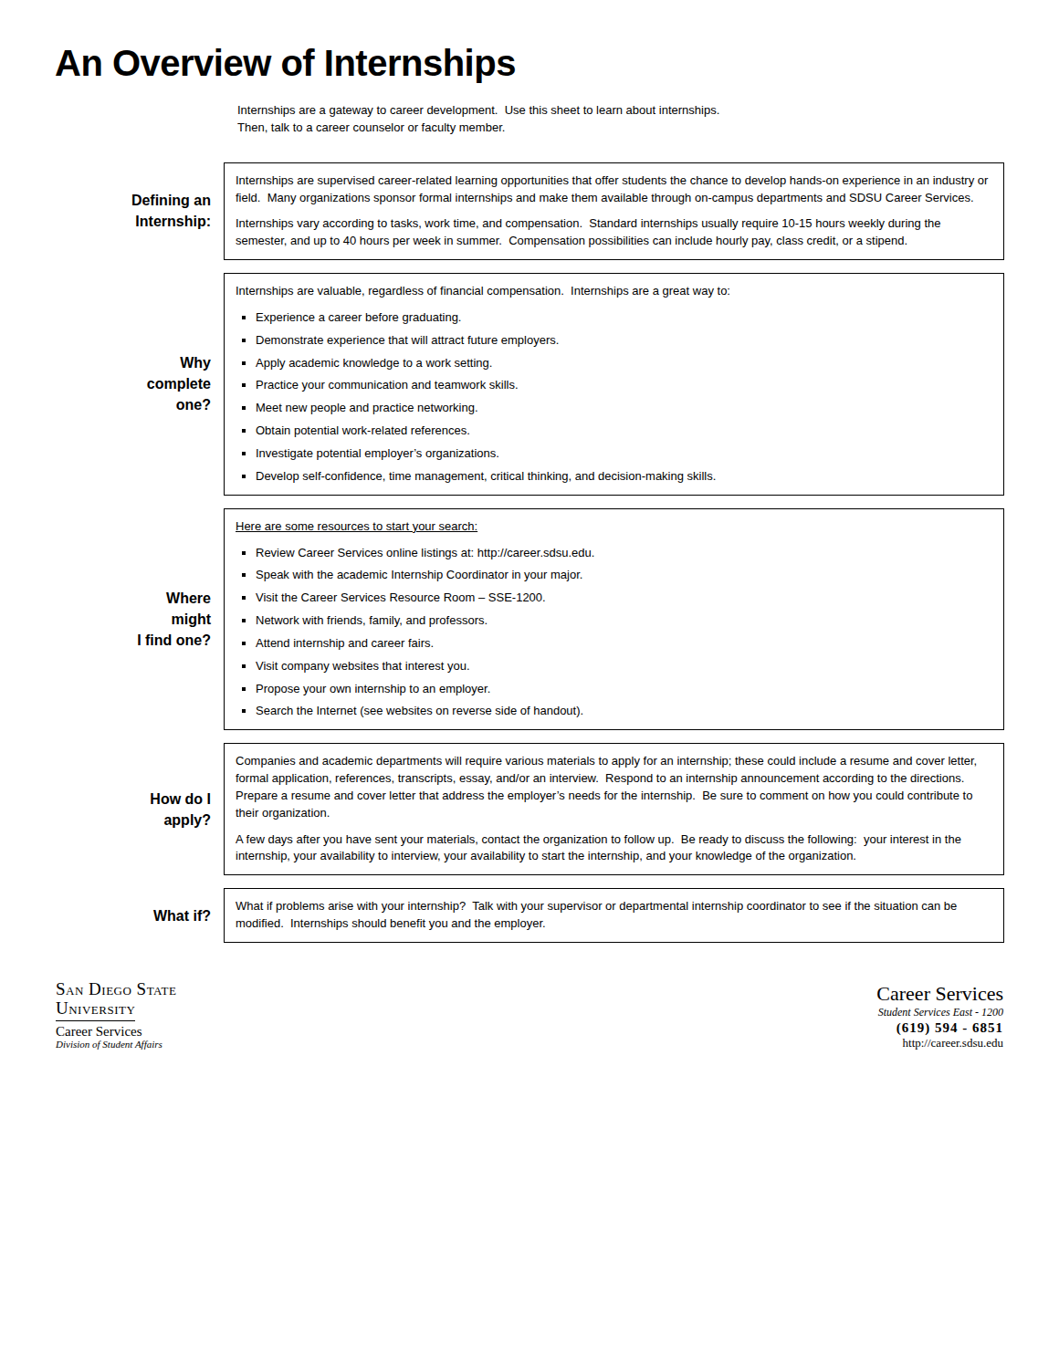An Overview of Internships
Internships are a gateway to career development. Use this sheet to learn about internships.
Then, talk to a career counselor or faculty member.
| Defining an Internship: | Internships are supervised career-related learning opportunities that offer students the chance to develop hands-on experience in an industry or field. Many organizations sponsor formal internships and make them available through on-campus departments and SDSU Career Services. Internships vary according to tasks, work time, and compensation. Standard internships usually require 10-15 hours weekly during the semester, and up to 40 hours per week in summer. Compensation possibilities can include hourly pay, class credit, or a stipend. |
| Why complete one? | Internships are valuable, regardless of financial compensation. Internships are a great way to: Experience a career before graduating. Demonstrate experience that will attract future employers. Apply academic knowledge to a work setting. Practice your communication and teamwork skills. Meet new people and practice networking. Obtain potential work-related references. Investigate potential employer’s organizations. Develop self-confidence, time management, critical thinking, and decision-making skills. |
| Where might I find one? | Here are some resources to start your search: Review Career Services online listings at: http://career.sdsu.edu. Speak with the academic Internship Coordinator in your major. Visit the Career Services Resource Room – SSE-1200. Network with friends, family, and professors. Attend internship and career fairs. Visit company websites that interest you. Propose your own internship to an employer. Search the Internet (see websites on reverse side of handout). |
| How do I apply? | Companies and academic departments will require various materials to apply for an internship; these could include a resume and cover letter, formal application, references, transcripts, essay, and/or an interview. Respond to an internship announcement according to the directions. Prepare a resume and cover letter that address the employer’s needs for the internship. Be sure to comment on how you could contribute to their organization. A few days after you have sent your materials, contact the organization to follow up. Be ready to discuss the following: your interest in the internship, your availability to interview, your availability to start the internship, and your knowledge of the organization. |
| What if? | What if problems arise with your internship? Talk with your supervisor or departmental internship coordinator to see if the situation can be modified. Internships should benefit you and the employer. |
| San Diego State University Career Services Division of Student Affairs | Career Services Student Services East - 1200 (619) 594 - 6851 http://career.sdsu.edu |